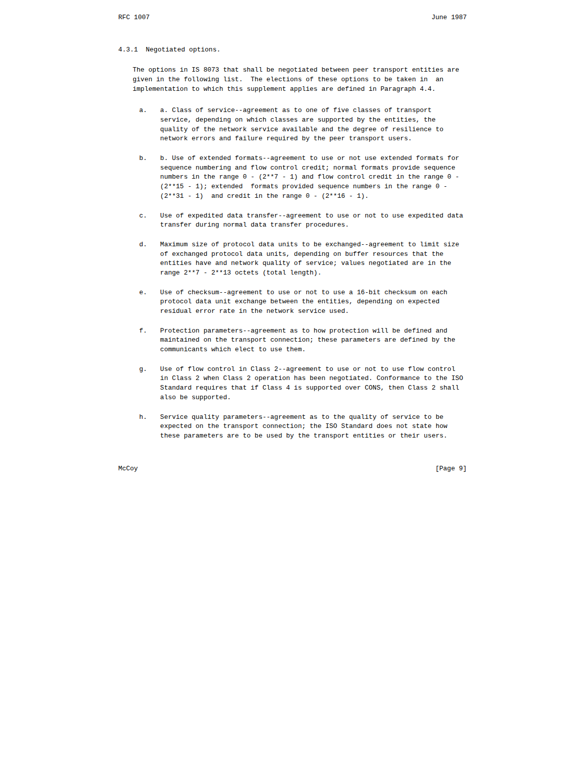RFC 1007 June 1987
4.3.1 Negotiated options.
The options in IS 8073 that shall be negotiated between peer transport entities are given in the following list. The elections of these options to be taken in an implementation to which this supplement applies are defined in Paragraph 4.4.
a. a. Class of service--agreement as to one of five classes of transport service, depending on which classes are supported by the entities, the quality of the network service available and the degree of resilience to network errors and failure required by the peer transport users.
b. b. Use of extended formats--agreement to use or not use extended formats for sequence numbering and flow control credit; normal formats provide sequence numbers in the range 0 - (2**7 - 1) and flow control credit in the range 0 - (2**15 - 1); extended formats provided sequence numbers in the range 0 - (2**31 - 1) and credit in the range 0 - (2**16 - 1).
c. Use of expedited data transfer--agreement to use or not to use expedited data transfer during normal data transfer procedures.
d. Maximum size of protocol data units to be exchanged--agreement to limit size of exchanged protocol data units, depending on buffer resources that the entities have and network quality of service; values negotiated are in the range 2**7 - 2**13 octets (total length).
e. Use of checksum--agreement to use or not to use a 16-bit checksum on each protocol data unit exchange between the entities, depending on expected residual error rate in the network service used.
f. Protection parameters--agreement as to how protection will be defined and maintained on the transport connection; these parameters are defined by the communicants which elect to use them.
g. Use of flow control in Class 2--agreement to use or not to use flow control in Class 2 when Class 2 operation has been negotiated. Conformance to the ISO Standard requires that if Class 4 is supported over CONS, then Class 2 shall also be supported.
h. Service quality parameters--agreement as to the quality of service to be expected on the transport connection; the ISO Standard does not state how these parameters are to be used by the transport entities or their users.
McCoy [Page 9]